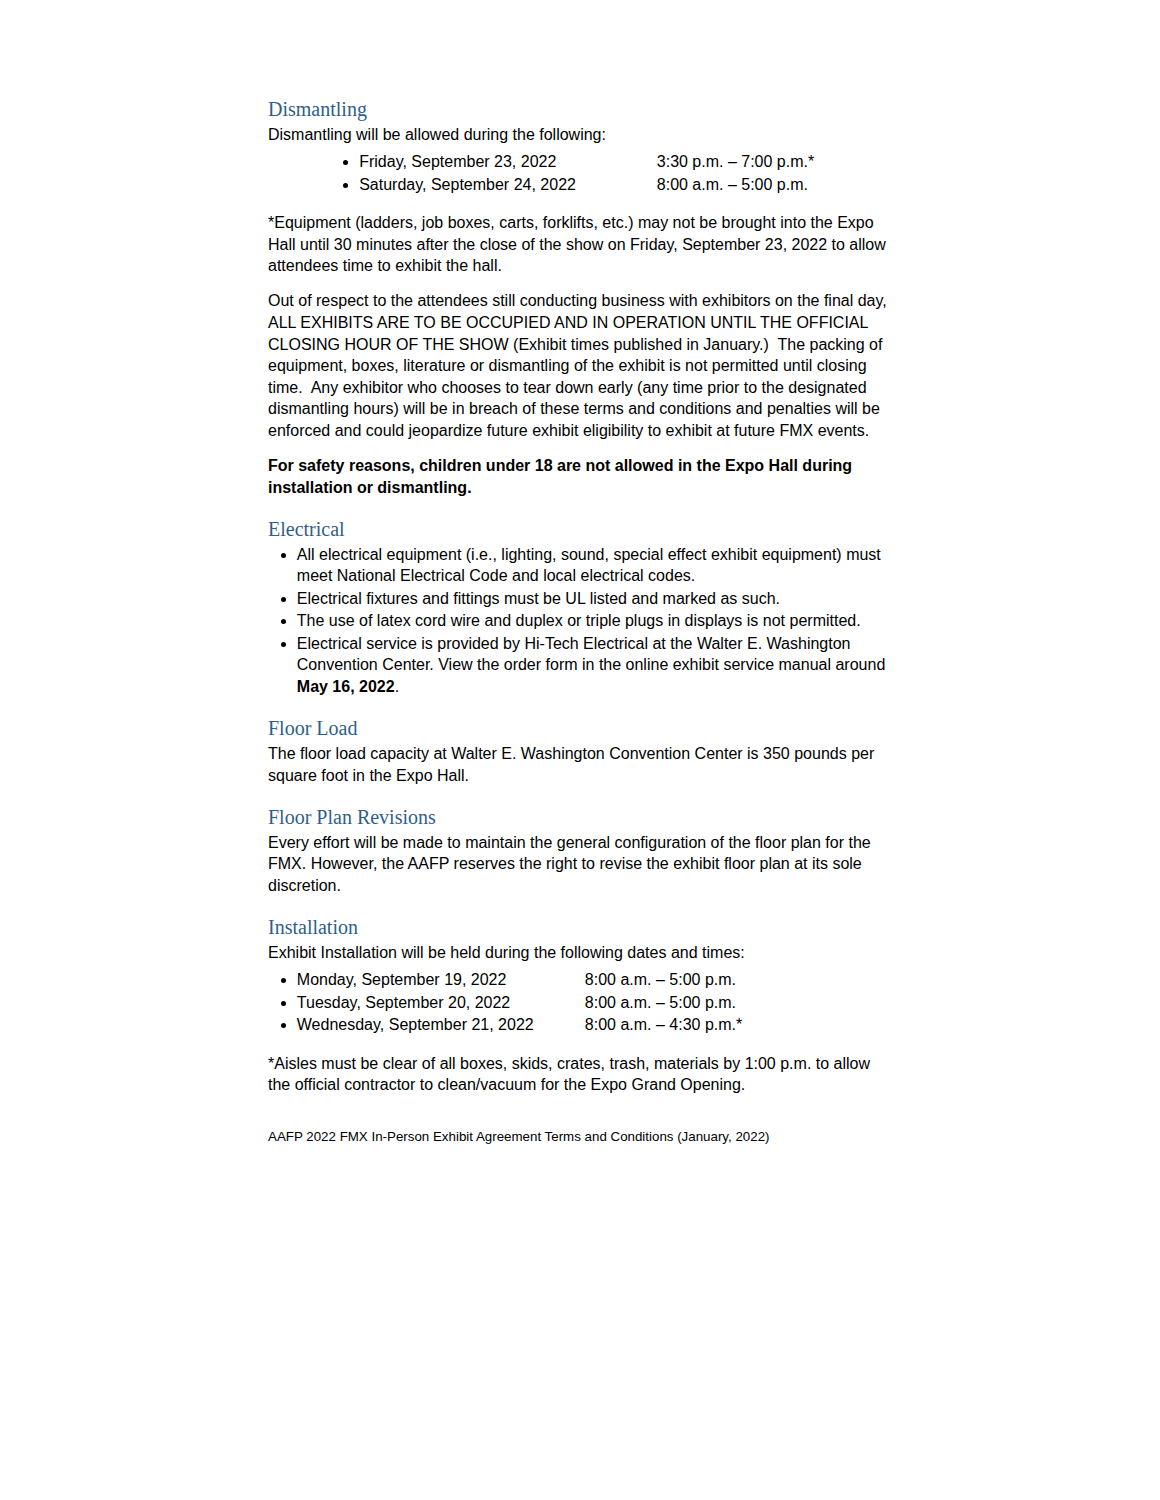Dismantling
Dismantling will be allowed during the following:
Friday, September 23, 20223:30 p.m. – 7:00 p.m.*
Saturday, September 24, 20228:00 a.m. – 5:00 p.m.
*Equipment (ladders, job boxes, carts, forklifts, etc.) may not be brought into the Expo Hall until 30 minutes after the close of the show on Friday, September 23, 2022 to allow attendees time to exhibit the hall.
Out of respect to the attendees still conducting business with exhibitors on the final day, ALL EXHIBITS ARE TO BE OCCUPIED AND IN OPERATION UNTIL THE OFFICIAL CLOSING HOUR OF THE SHOW (Exhibit times published in January.) The packing of equipment, boxes, literature or dismantling of the exhibit is not permitted until closing time. Any exhibitor who chooses to tear down early (any time prior to the designated dismantling hours) will be in breach of these terms and conditions and penalties will be enforced and could jeopardize future exhibit eligibility to exhibit at future FMX events.
For safety reasons, children under 18 are not allowed in the Expo Hall during installation or dismantling.
Electrical
All electrical equipment (i.e., lighting, sound, special effect exhibit equipment) must meet National Electrical Code and local electrical codes.
Electrical fixtures and fittings must be UL listed and marked as such.
The use of latex cord wire and duplex or triple plugs in displays is not permitted.
Electrical service is provided by Hi-Tech Electrical at the Walter E. Washington Convention Center. View the order form in the online exhibit service manual around May 16, 2022.
Floor Load
The floor load capacity at Walter E. Washington Convention Center is 350 pounds per square foot in the Expo Hall.
Floor Plan Revisions
Every effort will be made to maintain the general configuration of the floor plan for the FMX. However, the AAFP reserves the right to revise the exhibit floor plan at its sole discretion.
Installation
Exhibit Installation will be held during the following dates and times:
Monday, September 19, 20228:00 a.m. – 5:00 p.m.
Tuesday, September 20, 20228:00 a.m. – 5:00 p.m.
Wednesday, September 21, 20228:00 a.m. – 4:30 p.m.*
*Aisles must be clear of all boxes, skids, crates, trash, materials by 1:00 p.m. to allow the official contractor to clean/vacuum for the Expo Grand Opening.
AAFP 2022 FMX In-Person Exhibit Agreement Terms and Conditions (January, 2022)